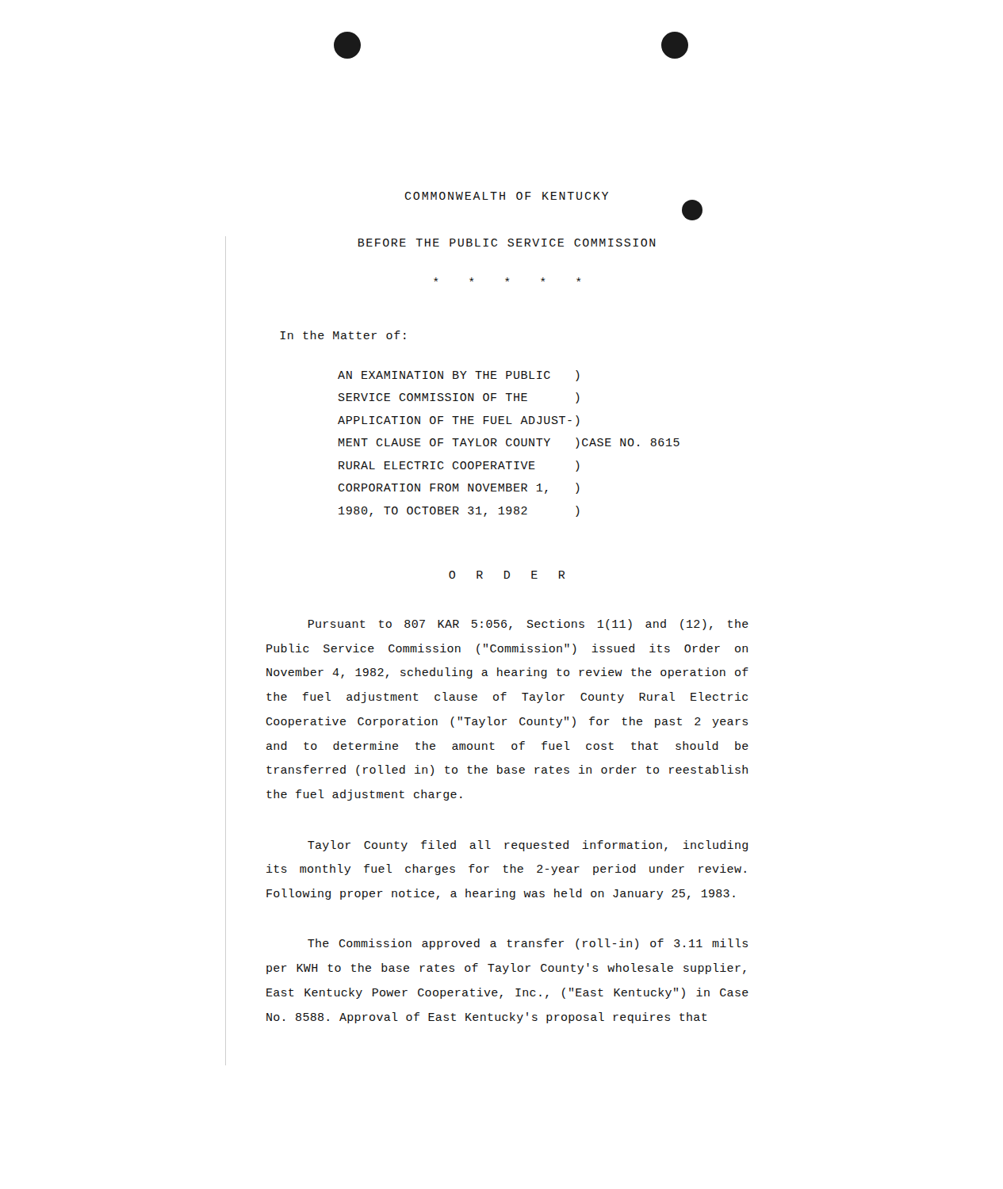COMMONWEALTH OF KENTUCKY
BEFORE THE PUBLIC SERVICE COMMISSION
* * * * *
In the Matter of:
| AN EXAMINATION BY THE PUBLIC | ) | |
| SERVICE COMMISSION OF THE | ) | |
| APPLICATION OF THE FUEL ADJUST- | ) | |
| MENT CLAUSE OF TAYLOR COUNTY | ) | CASE NO. 8615 |
| RURAL ELECTRIC COOPERATIVE | ) | |
| CORPORATION FROM NOVEMBER 1, | ) | |
| 1980, TO OCTOBER 31, 1982 | ) | |
O R D E R
Pursuant to 807 KAR 5:056, Sections 1(11) and (12), the Public Service Commission ("Commission") issued its Order on November 4, 1982, scheduling a hearing to review the operation of the fuel adjustment clause of Taylor County Rural Electric Cooperative Corporation ("Taylor County") for the past 2 years and to determine the amount of fuel cost that should be transferred (rolled in) to the base rates in order to reestablish the fuel adjustment charge.
Taylor County filed all requested information, including its monthly fuel charges for the 2-year period under review. Following proper notice, a hearing was held on January 25, 1983.
The Commission approved a transfer (roll-in) of 3.11 mills per KWH to the base rates of Taylor County's wholesale supplier, East Kentucky Power Cooperative, Inc., ("East Kentucky") in Case No. 8588. Approval of East Kentucky's proposal requires that